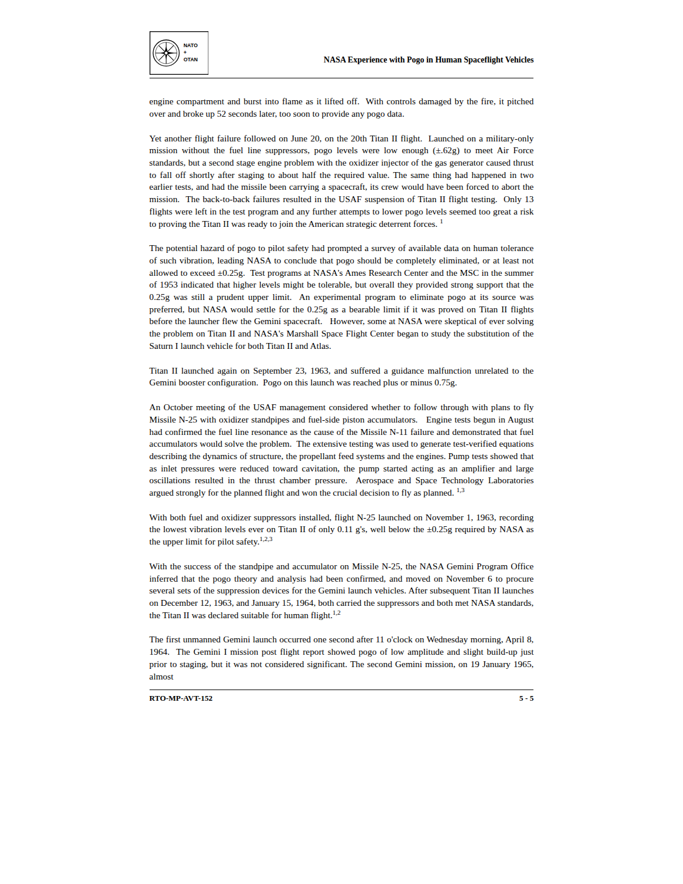NATO + OTAN
NASA Experience with Pogo in Human Spaceflight Vehicles
engine compartment and burst into flame as it lifted off. With controls damaged by the fire, it pitched over and broke up 52 seconds later, too soon to provide any pogo data.
Yet another flight failure followed on June 20, on the 20th Titan II flight. Launched on a military-only mission without the fuel line suppressors, pogo levels were low enough (±.62g) to meet Air Force standards, but a second stage engine problem with the oxidizer injector of the gas generator caused thrust to fall off shortly after staging to about half the required value. The same thing had happened in two earlier tests, and had the missile been carrying a spacecraft, its crew would have been forced to abort the mission. The back-to-back failures resulted in the USAF suspension of Titan II flight testing. Only 13 flights were left in the test program and any further attempts to lower pogo levels seemed too great a risk to proving the Titan II was ready to join the American strategic deterrent forces. 1
The potential hazard of pogo to pilot safety had prompted a survey of available data on human tolerance of such vibration, leading NASA to conclude that pogo should be completely eliminated, or at least not allowed to exceed ±0.25g. Test programs at NASA's Ames Research Center and the MSC in the summer of 1953 indicated that higher levels might be tolerable, but overall they provided strong support that the 0.25g was still a prudent upper limit. An experimental program to eliminate pogo at its source was preferred, but NASA would settle for the 0.25g as a bearable limit if it was proved on Titan II flights before the launcher flew the Gemini spacecraft. However, some at NASA were skeptical of ever solving the problem on Titan II and NASA's Marshall Space Flight Center began to study the substitution of the Saturn I launch vehicle for both Titan II and Atlas.
Titan II launched again on September 23, 1963, and suffered a guidance malfunction unrelated to the Gemini booster configuration. Pogo on this launch was reached plus or minus 0.75g.
An October meeting of the USAF management considered whether to follow through with plans to fly Missile N-25 with oxidizer standpipes and fuel-side piston accumulators. Engine tests begun in August had confirmed the fuel line resonance as the cause of the Missile N-11 failure and demonstrated that fuel accumulators would solve the problem. The extensive testing was used to generate test-verified equations describing the dynamics of structure, the propellant feed systems and the engines. Pump tests showed that as inlet pressures were reduced toward cavitation, the pump started acting as an amplifier and large oscillations resulted in the thrust chamber pressure. Aerospace and Space Technology Laboratories argued strongly for the planned flight and won the crucial decision to fly as planned. 1,3
With both fuel and oxidizer suppressors installed, flight N-25 launched on November 1, 1963, recording the lowest vibration levels ever on Titan II of only 0.11 g's, well below the ±0.25g required by NASA as the upper limit for pilot safety.1,2,3
With the success of the standpipe and accumulator on Missile N-25, the NASA Gemini Program Office inferred that the pogo theory and analysis had been confirmed, and moved on November 6 to procure several sets of the suppression devices for the Gemini launch vehicles. After subsequent Titan II launches on December 12, 1963, and January 15, 1964, both carried the suppressors and both met NASA standards, the Titan II was declared suitable for human flight.1,2
The first unmanned Gemini launch occurred one second after 11 o'clock on Wednesday morning, April 8, 1964. The Gemini I mission post flight report showed pogo of low amplitude and slight build-up just prior to staging, but it was not considered significant. The second Gemini mission, on 19 January 1965, almost
RTO-MP-AVT-152 5 - 5